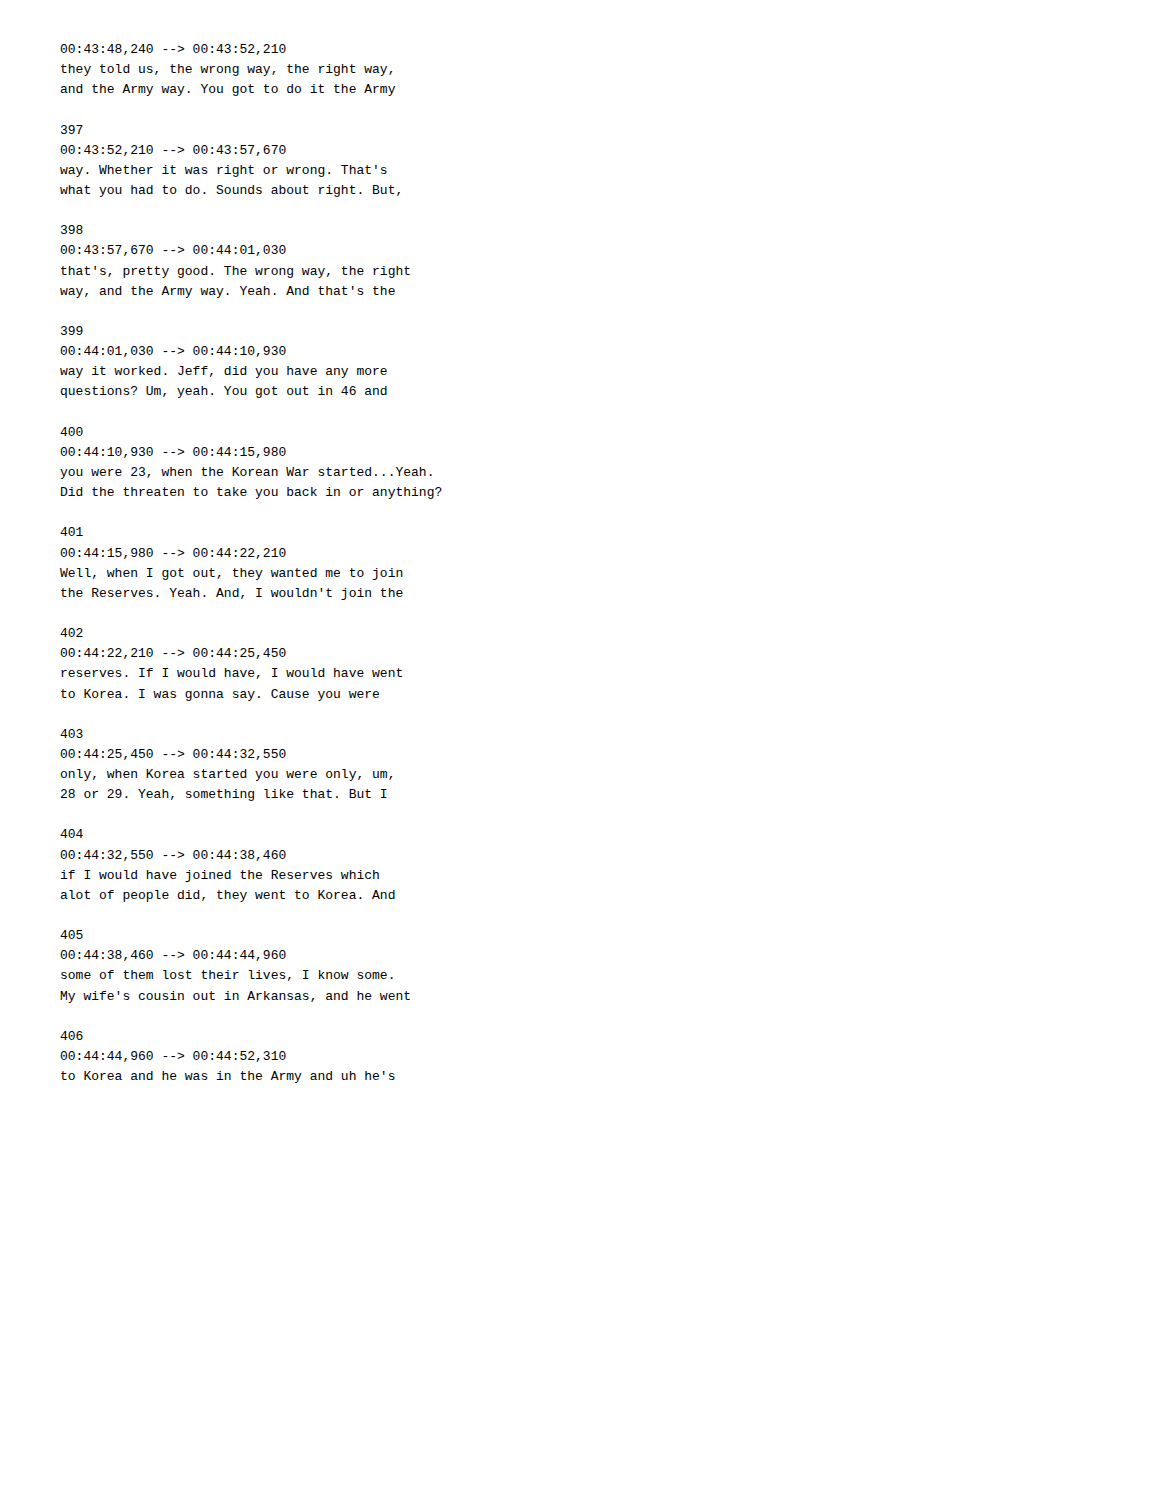00:43:48,240 --> 00:43:52,210
they told us, the wrong way, the right way,
and the Army way. You got to do it the Army

397
00:43:52,210 --> 00:43:57,670
way. Whether it was right or wrong. That's
what you had to do. Sounds about right. But,

398
00:43:57,670 --> 00:44:01,030
that's, pretty good. The wrong way, the right
way, and the Army way. Yeah. And that's the

399
00:44:01,030 --> 00:44:10,930
way it worked. Jeff, did you have any more
questions? Um, yeah. You got out in 46 and

400
00:44:10,930 --> 00:44:15,980
you were 23, when the Korean War started...Yeah.
Did the threaten to take you back in or anything?

401
00:44:15,980 --> 00:44:22,210
Well, when I got out, they wanted me to join
the Reserves. Yeah. And, I wouldn't join the

402
00:44:22,210 --> 00:44:25,450
reserves. If I would have, I would have went
to Korea. I was gonna say. Cause you were

403
00:44:25,450 --> 00:44:32,550
only, when Korea started you were only, um,
28 or 29. Yeah, something like that. But I

404
00:44:32,550 --> 00:44:38,460
if I would have joined the Reserves which
alot of people did, they went to Korea. And

405
00:44:38,460 --> 00:44:44,960
some of them lost their lives, I know some.
My wife's cousin out in Arkansas, and he went

406
00:44:44,960 --> 00:44:52,310
to Korea and he was in the Army and uh he's